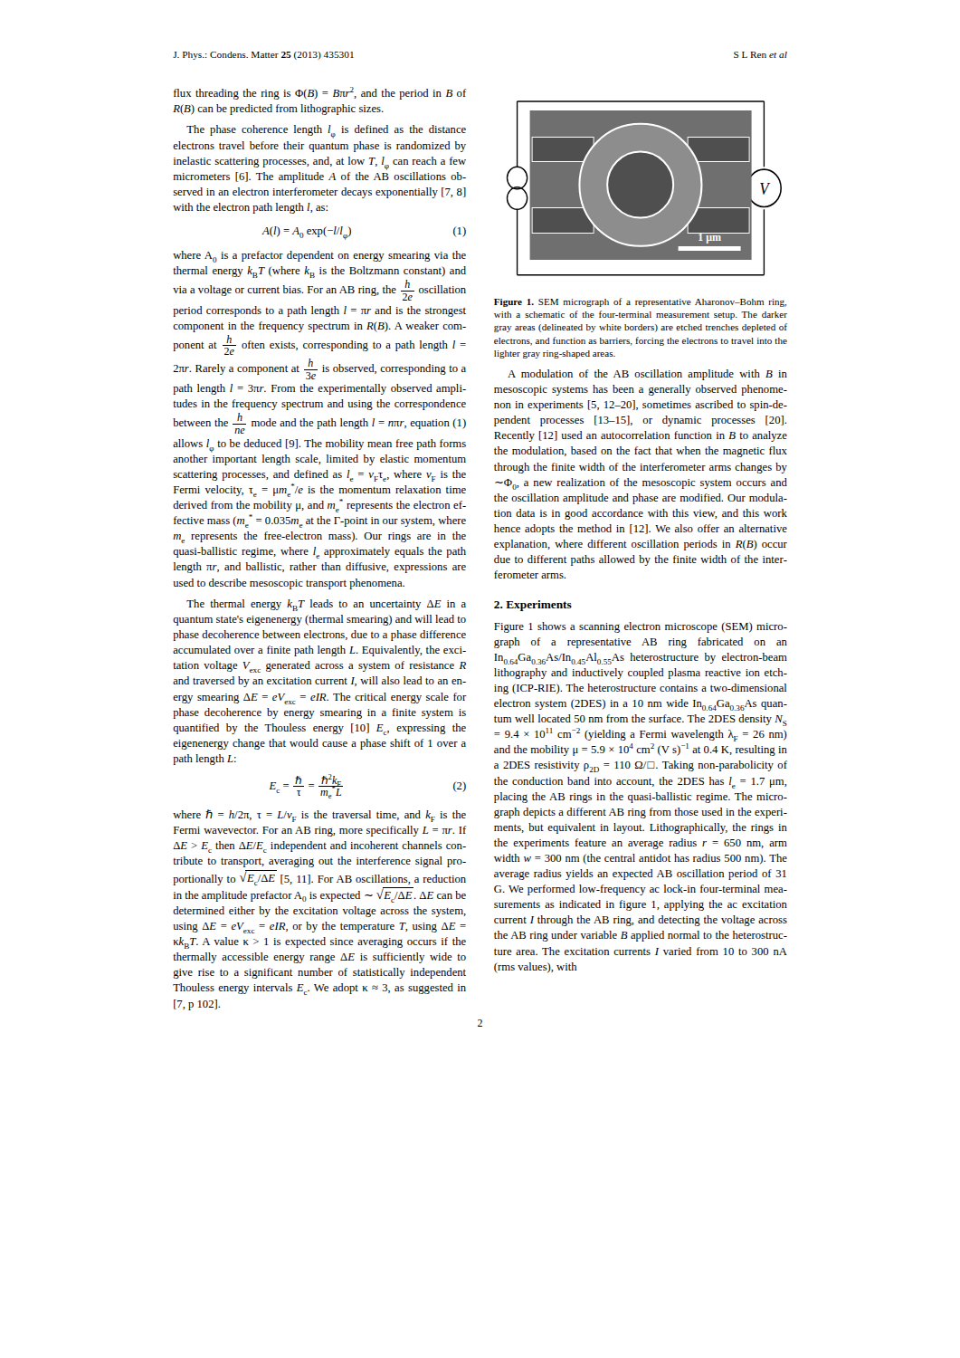J. Phys.: Condens. Matter 25 (2013) 435301
S L Ren et al
flux threading the ring is Φ(B) = Bπr2, and the period in B of R(B) can be predicted from lithographic sizes.
The phase coherence length lφ is defined as the distance electrons travel before their quantum phase is randomized by inelastic scattering processes, and, at low T, lφ can reach a few micrometers [6]. The amplitude A of the AB oscillations observed in an electron interferometer decays exponentially [7, 8] with the electron path length l, as:
A(l) = A0 exp(−l/lφ)
(1)
where A0 is a prefactor dependent on energy smearing via the thermal energy kBT (where kB is the Boltzmann constant) and via a voltage or current bias. For an AB ring, the h 2e oscillation period corresponds to a path length l = πr and is the strongest component in the frequency spectrum in R(B). A weaker component at h 2e often exists, corresponding to a path length l = 2πr. Rarely a component at h 3e is observed, corresponding to a path length l = 3πr. From the experimentally observed amplitudes in the frequency spectrum and using the correspondence between the hne mode and the path length l = nπr, equation (1) allows lφ to be deduced [9]. The mobility mean free path forms another important length scale, limited by elastic momentum scattering processes, and defined as le = vFτe, where vF is the Fermi velocity, τe = μme*/e is the momentum relaxation time derived from the mobility μ, and me* represents the electron effective mass (me* = 0.035me at the Γ-point in our system, where me represents the free-electron mass). Our rings are in the quasi-ballistic regime, where le approximately equals the path length πr, and ballistic, rather than diffusive, expressions are used to describe mesoscopic transport phenomena.
The thermal energy kBT leads to an uncertainty ΔE in a quantum state's eigenenergy (thermal smearing) and will lead to phase decoherence between electrons, due to a phase difference accumulated over a finite path length L. Equivalently, the excitation voltage Vexc generated across a system of resistance R and traversed by an excitation current I, will also lead to an energy smearing ΔE = eVexc = eIR. The critical energy scale for phase decoherence by energy smearing in a finite system is quantified by the Thouless energy [10] Ec, expressing the eigenenergy change that would cause a phase shift of 1 over a path length L:
Ec = ℏτ = ℏ2kF me*L
(2)
where ℏ = h/2π, τ = L/vF is the traversal time, and kF is the Fermi wavevector. For an AB ring, more specifically L = πr. If ΔE > Ec then ΔE/Ec independent and incoherent channels contribute to transport, averaging out the interference signal proportionally to Ec/ΔE [5, 11]. For AB oscillations, a reduction in the amplitude prefactor A0 is expected ∼ Ec/ΔE. ΔE can be determined either by the excitation voltage across the system, using ΔE = eVexc = eIR, or by the temperature T, using ΔE = κkBT. A value κ > 1 is expected since averaging occurs if the thermally accessible energy range ΔE is sufficiently wide to give rise to a significant number of statistically independent Thouless energy intervals Ec. We adopt κ ≈ 3, as suggested in [7, p 102].
V
1 μm
Figure 1. SEM micrograph of a representative Aharonov–Bohm ring, with a schematic of the four-terminal measurement setup. The darker gray areas (delineated by white borders) are etched trenches depleted of electrons, and function as barriers, forcing the electrons to travel into the lighter gray ring-shaped areas.
A modulation of the AB oscillation amplitude with B in mesoscopic systems has been a generally observed phenomenon in experiments [5, 12–20], sometimes ascribed to spin-dependent processes [13–15], or dynamic processes [20]. Recently [12] used an autocorrelation function in B to analyze the modulation, based on the fact that when the magnetic flux through the finite width of the interferometer arms changes by ∼Φ0, a new realization of the mesoscopic system occurs and the oscillation amplitude and phase are modified. Our modulation data is in good accordance with this view, and this work hence adopts the method in [12]. We also offer an alternative explanation, where different oscillation periods in R(B) occur due to different paths allowed by the finite width of the interferometer arms.
2. Experiments
Figure 1 shows a scanning electron microscope (SEM) micrograph of a representative AB ring fabricated on an In0.64Ga0.36As/In0.45Al0.55As heterostructure by electron-beam lithography and inductively coupled plasma reactive ion etching (ICP-RIE). The heterostructure contains a two-dimensional electron system (2DES) in a 10 nm wide In0.64Ga0.36As quantum well located 50 nm from the surface. The 2DES density NS = 9.4 × 1011 cm−2 (yielding a Fermi wavelength λF = 26 nm) and the mobility μ = 5.9 × 104 cm2 (V s)−1 at 0.4 K, resulting in a 2DES resistivity ρ2D = 110 Ω/□. Taking non-parabolicity of the conduction band into account, the 2DES has le = 1.7 μm, placing the AB rings in the quasi-ballistic regime. The micrograph depicts a different AB ring from those used in the experiments, but equivalent in layout. Lithographically, the rings in the experiments feature an average radius r = 650 nm, arm width w = 300 nm (the central antidot has radius 500 nm). The average radius yields an expected AB oscillation period of 31 G. We performed low-frequency ac lock-in four-terminal measurements as indicated in figure 1, applying the ac excitation current I through the AB ring, and detecting the voltage across the AB ring under variable B applied normal to the heterostructure area. The excitation currents I varied from 10 to 300 nA (rms values), with
2